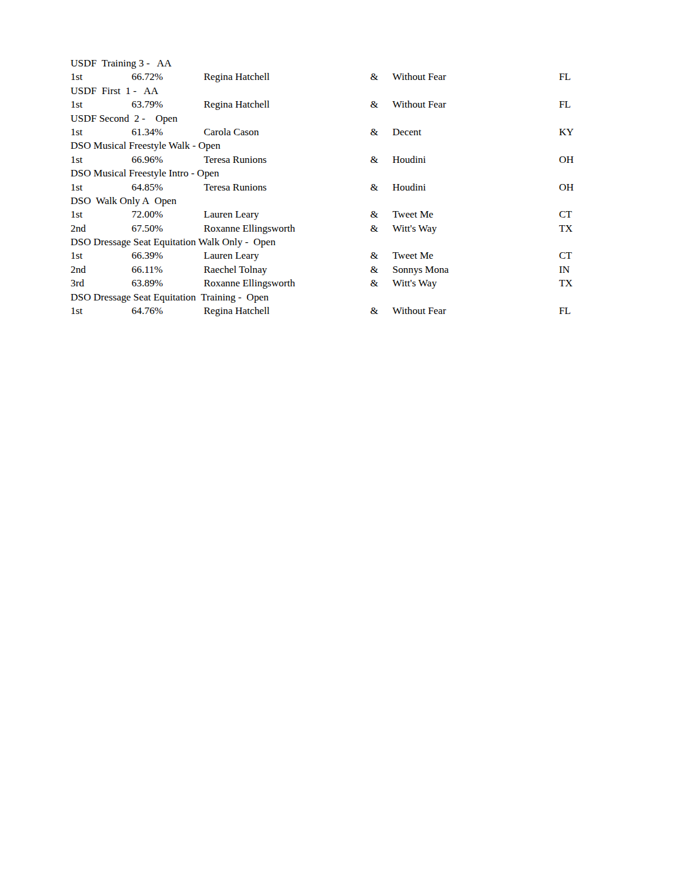| USDF Training 3 - AA |
| 1st | 66.72% | Regina Hatchell | & | Without Fear | FL |
| USDF First 1 - AA |
| 1st | 63.79% | Regina Hatchell | & | Without Fear | FL |
| USDF Second 2 - Open |
| 1st | 61.34% | Carola Cason | & | Decent | KY |
| DSO Musical Freestyle Walk - Open |
| 1st | 66.96% | Teresa Runions | & | Houdini | OH |
| DSO Musical Freestyle Intro - Open |
| 1st | 64.85% | Teresa Runions | & | Houdini | OH |
| DSO Walk Only A Open |
| 1st | 72.00% | Lauren Leary | & | Tweet Me | CT |
| 2nd | 67.50% | Roxanne Ellingsworth | & | Witt's Way | TX |
| DSO Dressage Seat Equitation Walk Only - Open |
| 1st | 66.39% | Lauren Leary | & | Tweet Me | CT |
| 2nd | 66.11% | Raechel Tolnay | & | Sonnys Mona | IN |
| 3rd | 63.89% | Roxanne Ellingsworth | & | Witt's Way | TX |
| DSO Dressage Seat Equitation Training - Open |
| 1st | 64.76% | Regina Hatchell | & | Without Fear | FL |